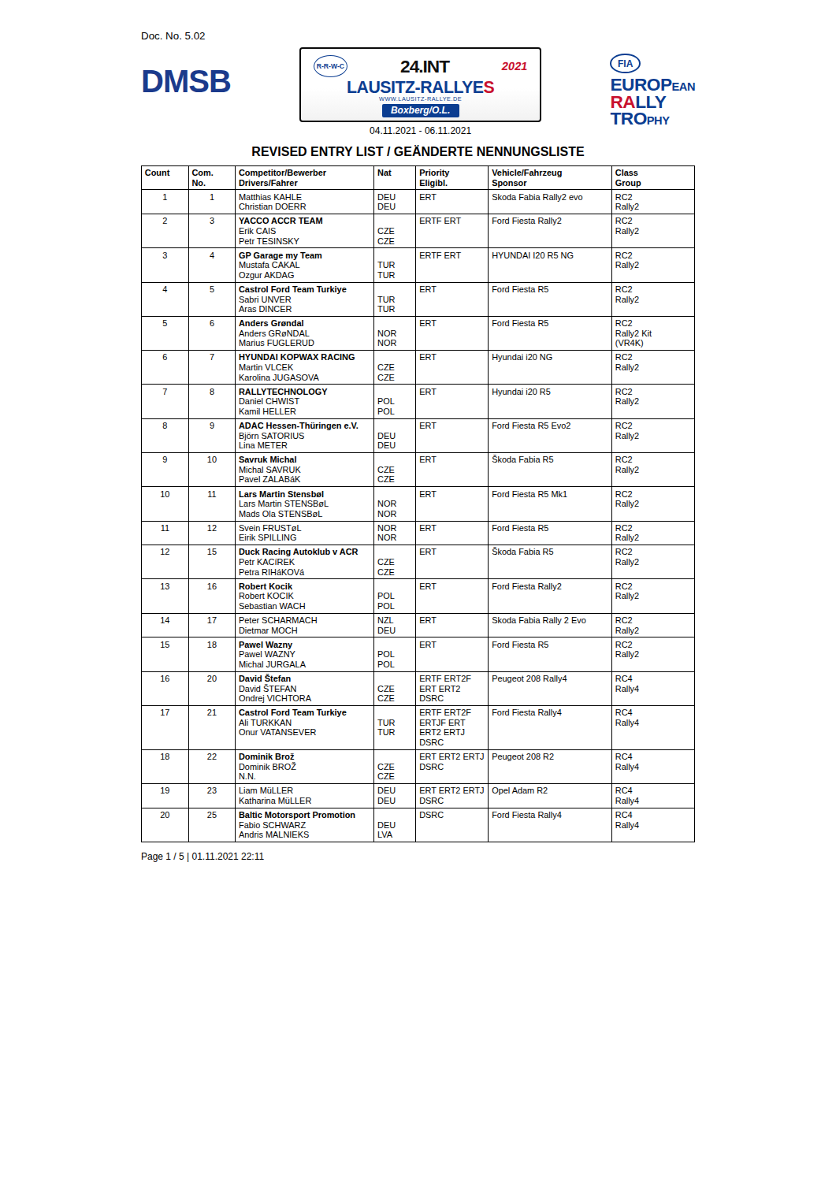Doc. No. 5.02
DMSB
R-R-W-C
24.INT
2021
LAUSITZ-RALLYES
WWW.LAUSITZ-RALLYE.DE
Boxberg/O.L.
04.11.2021 - 06.11.2021
FIA
EU ROP EAN
RA LLY
TRO PHY
REVISED ENTRY LIST / GEÄNDERTE NENNUNGSLISTE
| Count | Com. No. | Competitor/Bewerber Drivers/Fahrer | Nat | Priority Eligibl. | Vehicle/Fahrzeug Sponsor | Class Group |
| --- | --- | --- | --- | --- | --- | --- |
| 1 | 1 | Matthias KAHLE Christian DOERR | DEU DEU | ERT | Skoda Fabia Rally2 evo | RC2 Rally2 |
| 2 | 3 | YACCO ACCR TEAM Erik CAIS Petr TESINSKY | CZE CZE | ERTF ERT | Ford Fiesta Rally2 | RC2 Rally2 |
| 3 | 4 | GP Garage my Team Mustafa CAKAL Ozgur AKDAG | TUR TUR | ERTF ERT | HYUNDAI I20 R5 NG | RC2 Rally2 |
| 4 | 5 | Castrol Ford Team Turkiye Sabri UNVER Aras DINCER | TUR TUR | ERT | Ford Fiesta R5 | RC2 Rally2 |
| 5 | 6 | Anders Grøndal Anders GRøNDAL Marius FUGLERUD | NOR NOR | ERT | Ford Fiesta R5 | RC2 Rally2 Kit (VR4K) |
| 6 | 7 | HYUNDAI KOPWAX RACING Martin VLCEK Karolina JUGASOVA | CZE CZE | ERT | Hyundai i20 NG | RC2 Rally2 |
| 7 | 8 | RALLYTECHNOLOGY Daniel CHWIST Kamil HELLER | POL POL | ERT | Hyundai i20 R5 | RC2 Rally2 |
| 8 | 9 | ADAC Hessen-Thüringen e.V. Björn SATORIUS Lina METER | DEU DEU | ERT | Ford Fiesta R5 Evo2 | RC2 Rally2 |
| 9 | 10 | Savruk Michal Michal SAVRUK Pavel ZALABáK | CZE CZE | ERT | Škoda Fabia R5 | RC2 Rally2 |
| 10 | 11 | Lars Martin Stensbøl Lars Martin STENSBøL Mads Ola STENSBøL | NOR NOR | ERT | Ford Fiesta R5 Mk1 | RC2 Rally2 |
| 11 | 12 | Svein FRUSTøL Eirik SPILLING | NOR NOR | ERT | Ford Fiesta R5 | RC2 Rally2 |
| 12 | 15 | Duck Racing Autoklub v ACR Petr KACíREK Petra RIHáKOVá | CZE CZE | ERT | Škoda Fabia R5 | RC2 Rally2 |
| 13 | 16 | Robert Kocik Robert KOCIK Sebastian WACH | POL POL | ERT | Ford Fiesta Rally2 | RC2 Rally2 |
| 14 | 17 | Peter SCHARMACH Dietmar MOCH | NZL DEU | ERT | Skoda Fabia Rally 2 Evo | RC2 Rally2 |
| 15 | 18 | Pawel Wazny Pawel WAZNY Michal JURGALA | POL POL | ERT | Ford Fiesta R5 | RC2 Rally2 |
| 16 | 20 | David Štefan David ŠTEFAN Ondrej VICHTORA | CZE CZE | ERTF ERT2F ERT ERT2 DSRC | Peugeot 208 Rally4 | RC4 Rally4 |
| 17 | 21 | Castrol Ford Team Turkiye Ali TURKKAN Onur VATANSEVER | TUR TUR | ERTF ERT2F ERTJF ERT ERT2 ERTJ DSRC | Ford Fiesta Rally4 | RC4 Rally4 |
| 18 | 22 | Dominik Brož Dominik BROŽ N.N. | CZE CZE | ERT ERT2 ERTJ DSRC | Peugeot 208 R2 | RC4 Rally4 |
| 19 | 23 | Liam MüLLER Katharina MüLLER | DEU DEU | ERT ERT2 ERTJ DSRC | Opel Adam R2 | RC4 Rally4 |
| 20 | 25 | Baltic Motorsport Promotion Fabio SCHWARZ Andris MALNIEKS | DEU LVA | DSRC | Ford Fiesta Rally4 | RC4 Rally4 |
Page 1 / 5 | 01.11.2021 22:11